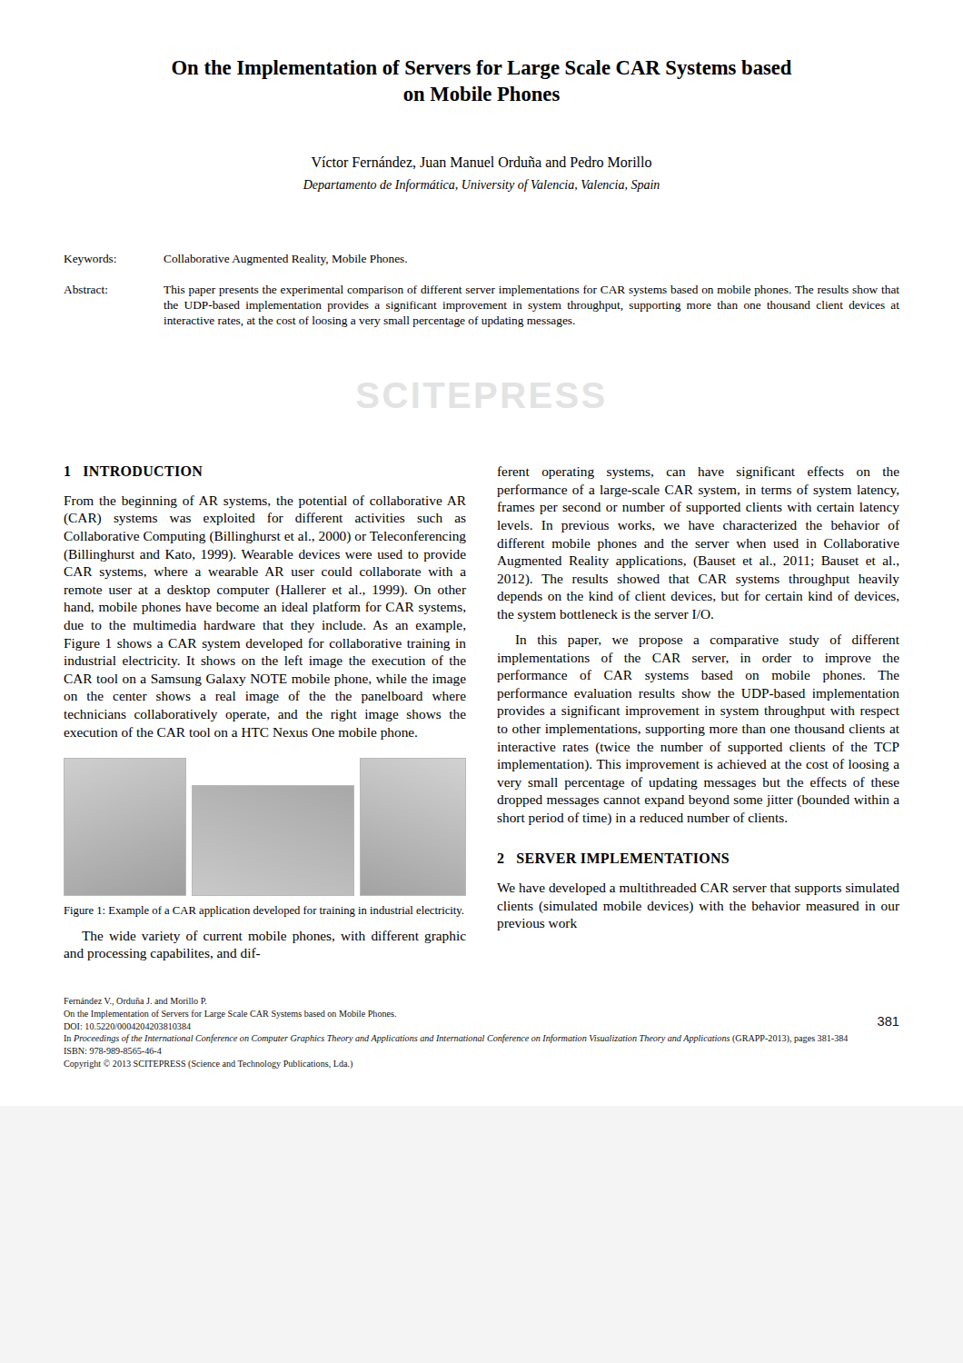On the Implementation of Servers for Large Scale CAR Systems based
on Mobile Phones
Víctor Fernández, Juan Manuel Orduña and Pedro Morillo
Departamento de Informática, University of Valencia, Valencia, Spain
Keywords:
Collaborative Augmented Reality, Mobile Phones.
Abstract:
This paper presents the experimental comparison of different server implementations for CAR systems based on mobile phones. The results show that the UDP-based implementation provides a significant improvement in system throughput, supporting more than one thousand client devices at interactive rates, at the cost of loosing a very small percentage of updating messages.
SCITEPRESS
1 INTRODUCTION
From the beginning of AR systems, the potential of collaborative AR (CAR) systems was exploited for different activities such as Collaborative Computing (Billinghurst et al., 2000) or Teleconferencing (Billinghurst and Kato, 1999). Wearable devices were used to provide CAR systems, where a wearable AR user could collaborate with a remote user at a desktop computer (Hallerer et al., 1999). On other hand, mobile phones have become an ideal platform for CAR systems, due to the multimedia hardware that they include. As an example, Figure 1 shows a CAR system developed for collaborative training in industrial electricity. It shows on the left image the execution of the CAR tool on a Samsung Galaxy NOTE mobile phone, while the image on the center shows a real image of the the panelboard where technicians collaboratively operate, and the right image shows the execution of the CAR tool on a HTC Nexus One mobile phone.
Figure 1: Example of a CAR application developed for training in industrial electricity.
The wide variety of current mobile phones, with different graphic and processing capabilites, and dif-
ferent operating systems, can have significant effects on the performance of a large-scale CAR system, in terms of system latency, frames per second or number of supported clients with certain latency levels. In previous works, we have characterized the behavior of different mobile phones and the server when used in Collaborative Augmented Reality applications, (Bauset et al., 2011; Bauset et al., 2012). The results showed that CAR systems throughput heavily depends on the kind of client devices, but for certain kind of devices, the system bottleneck is the server I/O.
In this paper, we propose a comparative study of different implementations of the CAR server, in order to improve the performance of CAR systems based on mobile phones. The performance evaluation results show the UDP-based implementation provides a significant improvement in system throughput with respect to other implementations, supporting more than one thousand clients at interactive rates (twice the number of supported clients of the TCP implementation). This improvement is achieved at the cost of loosing a very small percentage of updating messages but the effects of these dropped messages cannot expand beyond some jitter (bounded within a short period of time) in a reduced number of clients.
2 SERVER IMPLEMENTATIONS
We have developed a multithreaded CAR server that supports simulated clients (simulated mobile devices) with the behavior measured in our previous work
381
Fernández V., Orduña J. and Morillo P.
On the Implementation of Servers for Large Scale CAR Systems based on Mobile Phones.
DOI: 10.5220/0004204203810384
In Proceedings of the International Conference on Computer Graphics Theory and Applications and International Conference on Information Visualization Theory and Applications (GRAPP-2013), pages 381-384
ISBN: 978-989-8565-46-4
Copyright © 2013 SCITEPRESS (Science and Technology Publications, Lda.)